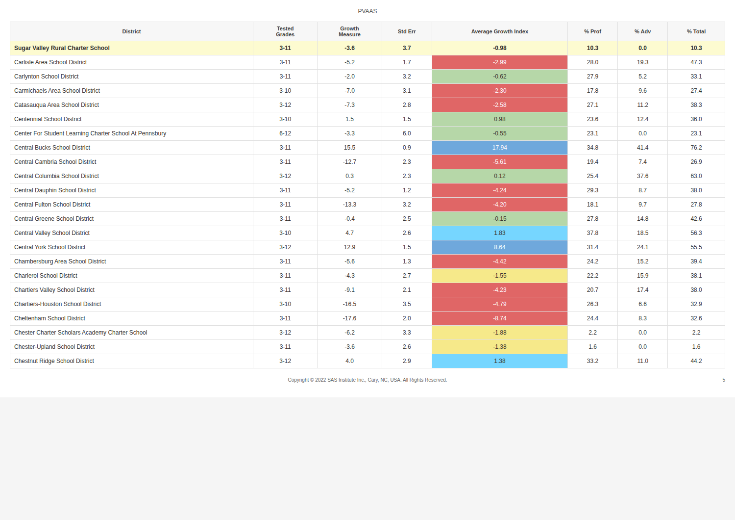PVAAS
| District | Tested Grades | Growth Measure | Std Err | Average Growth Index | % Prof | % Adv | % Total |
| --- | --- | --- | --- | --- | --- | --- | --- |
| Sugar Valley Rural Charter School | 3-11 | -3.6 | 3.7 | -0.98 | 10.3 | 0.0 | 10.3 |
| Carlisle Area School District | 3-11 | -5.2 | 1.7 | -2.99 | 28.0 | 19.3 | 47.3 |
| Carlynton School District | 3-11 | -2.0 | 3.2 | -0.62 | 27.9 | 5.2 | 33.1 |
| Carmichaels Area School District | 3-10 | -7.0 | 3.1 | -2.30 | 17.8 | 9.6 | 27.4 |
| Catasauqua Area School District | 3-12 | -7.3 | 2.8 | -2.58 | 27.1 | 11.2 | 38.3 |
| Centennial School District | 3-10 | 1.5 | 1.5 | 0.98 | 23.6 | 12.4 | 36.0 |
| Center For Student Learning Charter School At Pennsbury | 6-12 | -3.3 | 6.0 | -0.55 | 23.1 | 0.0 | 23.1 |
| Central Bucks School District | 3-11 | 15.5 | 0.9 | 17.94 | 34.8 | 41.4 | 76.2 |
| Central Cambria School District | 3-11 | -12.7 | 2.3 | -5.61 | 19.4 | 7.4 | 26.9 |
| Central Columbia School District | 3-12 | 0.3 | 2.3 | 0.12 | 25.4 | 37.6 | 63.0 |
| Central Dauphin School District | 3-11 | -5.2 | 1.2 | -4.24 | 29.3 | 8.7 | 38.0 |
| Central Fulton School District | 3-11 | -13.3 | 3.2 | -4.20 | 18.1 | 9.7 | 27.8 |
| Central Greene School District | 3-11 | -0.4 | 2.5 | -0.15 | 27.8 | 14.8 | 42.6 |
| Central Valley School District | 3-10 | 4.7 | 2.6 | 1.83 | 37.8 | 18.5 | 56.3 |
| Central York School District | 3-12 | 12.9 | 1.5 | 8.64 | 31.4 | 24.1 | 55.5 |
| Chambersburg Area School District | 3-11 | -5.6 | 1.3 | -4.42 | 24.2 | 15.2 | 39.4 |
| Charleroi School District | 3-11 | -4.3 | 2.7 | -1.55 | 22.2 | 15.9 | 38.1 |
| Chartiers Valley School District | 3-11 | -9.1 | 2.1 | -4.23 | 20.7 | 17.4 | 38.0 |
| Chartiers-Houston School District | 3-10 | -16.5 | 3.5 | -4.79 | 26.3 | 6.6 | 32.9 |
| Cheltenham School District | 3-11 | -17.6 | 2.0 | -8.74 | 24.4 | 8.3 | 32.6 |
| Chester Charter Scholars Academy Charter School | 3-12 | -6.2 | 3.3 | -1.88 | 2.2 | 0.0 | 2.2 |
| Chester-Upland School District | 3-11 | -3.6 | 2.6 | -1.38 | 1.6 | 0.0 | 1.6 |
| Chestnut Ridge School District | 3-12 | 4.0 | 2.9 | 1.38 | 33.2 | 11.0 | 44.2 |
Copyright © 2022 SAS Institute Inc., Cary, NC, USA. All Rights Reserved. 5